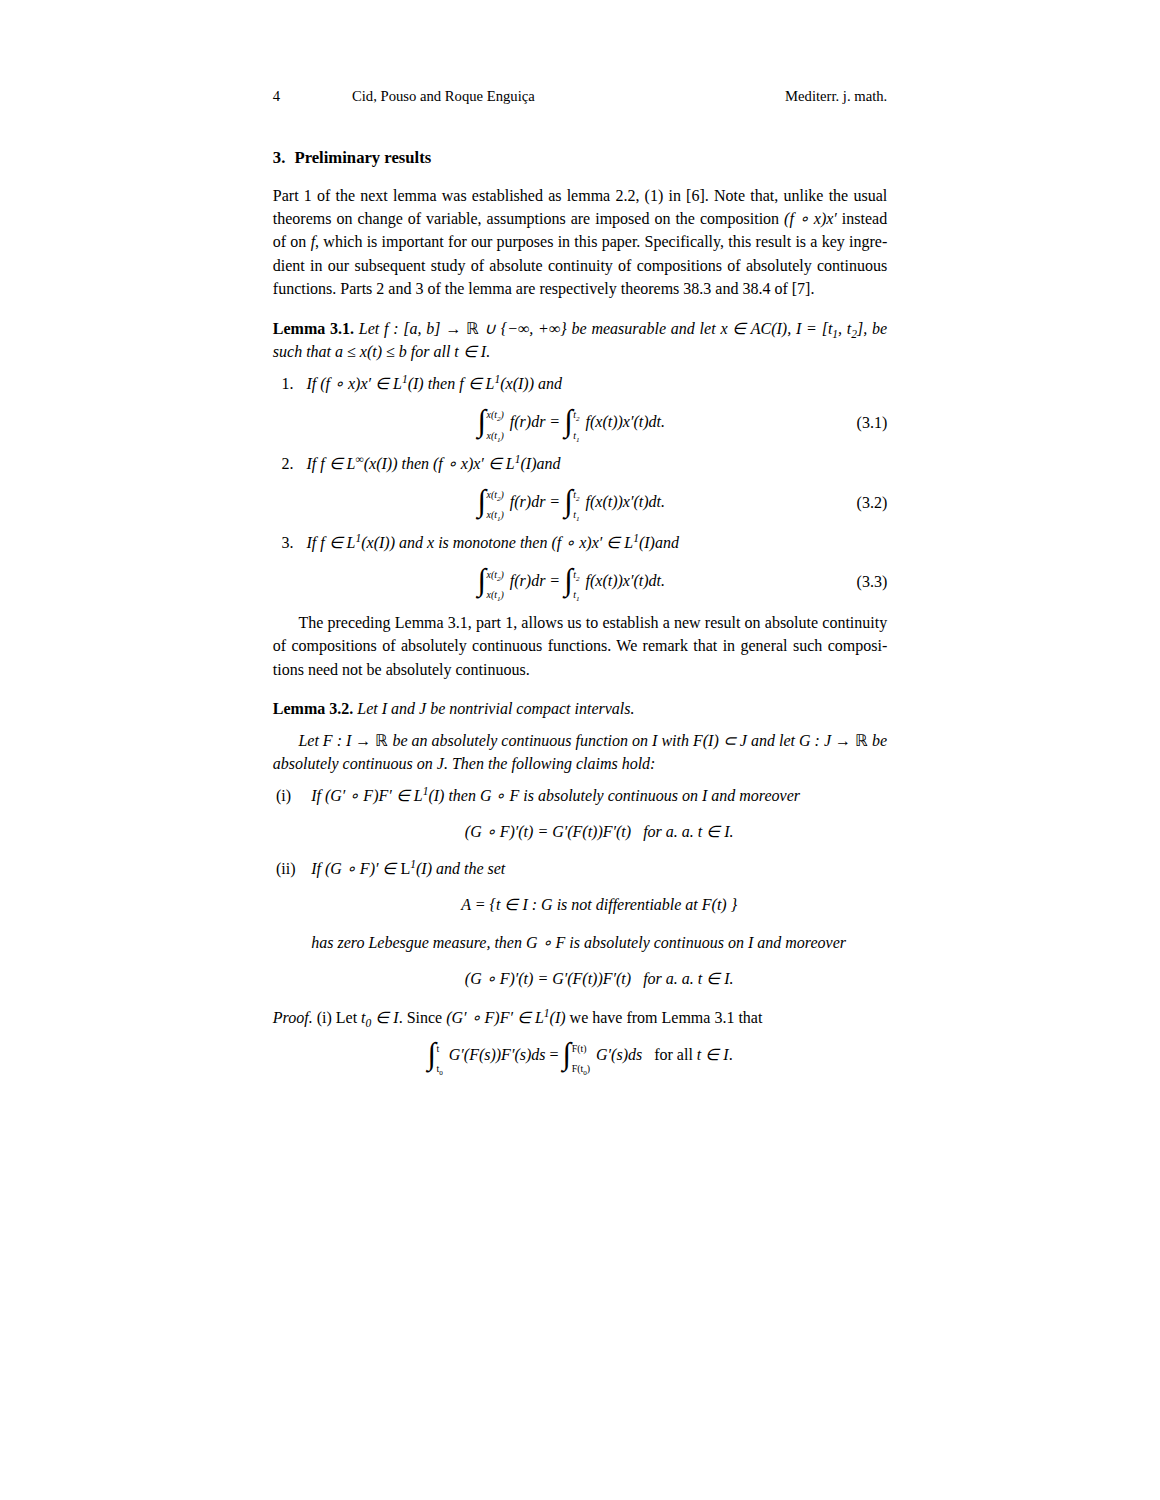4
Cid, Pouso and Roque Enguiça
Mediterr. j. math.
3. Preliminary results
Part 1 of the next lemma was established as lemma 2.2, (1) in [6]. Note that, unlike the usual theorems on change of variable, assumptions are imposed on the composition (f ∘ x)x′ instead of on f, which is important for our purposes in this paper. Specifically, this result is a key ingredient in our subsequent study of absolute continuity of compositions of absolutely continuous functions. Parts 2 and 3 of the lemma are respectively theorems 38.3 and 38.4 of [7].
Lemma 3.1. Let f : [a, b] → ℝ ∪ {−∞, +∞} be measurable and let x ∈ AC(I), I = [t1, t2], be such that a ≤ x(t) ≤ b for all t ∈ I.
If (f ∘ x)x′ ∈ L1(I) then f ∈ L1(x(I)) and
∫x(t2) x(t1) f(r)dr = ∫t2 t1 f(x(t))x′(t)dt.
(3.1)
If f ∈ L∞(x(I)) then (f ∘ x)x′ ∈ L1(I) and
∫x(t2) x(t1) f(r)dr = ∫t2 t1 f(x(t))x′(t)dt.
(3.2)
If f ∈ L1(x(I)) and x is monotone then (f ∘ x)x′ ∈ L1(I) and
∫x(t2) x(t1) f(r)dr = ∫t2 t1 f(x(t))x′(t)dt.
(3.3)
The preceding Lemma 3.1, part 1, allows us to establish a new result on absolute continuity of compositions of absolutely continuous functions. We remark that in general such compositions need not be absolutely continuous.
Lemma 3.2. Let I and J be nontrivial compact intervals.
Let F : I → ℝ be an absolutely continuous function on I with F(I) ⊂ J and let G : J → ℝ be absolutely continuous on J. Then the following claims hold:
If (G′ ∘ F)F′ ∈ L1(I) then G ∘ F is absolutely continuous on I and moreover
(G ∘ F)′(t) = G′(F(t))F′(t) for a. a. t ∈ I.
If (G ∘ F)′ ∈ L1(I) and the set
A = {t ∈ I : G is not differentiable at F(t) }
has zero Lebesgue measure, then G ∘ F is absolutely continuous on I and moreover
(G ∘ F)′(t) = G′(F(t))F′(t) for a. a. t ∈ I.
Proof. (i) Let t0 ∈ I. Since (G′ ∘ F)F′ ∈ L1(I) we have from Lemma 3.1 that
∫tt0 G′(F(s))F′(s)ds = ∫F(t) F(t0) G′(s)ds for all t ∈ I.